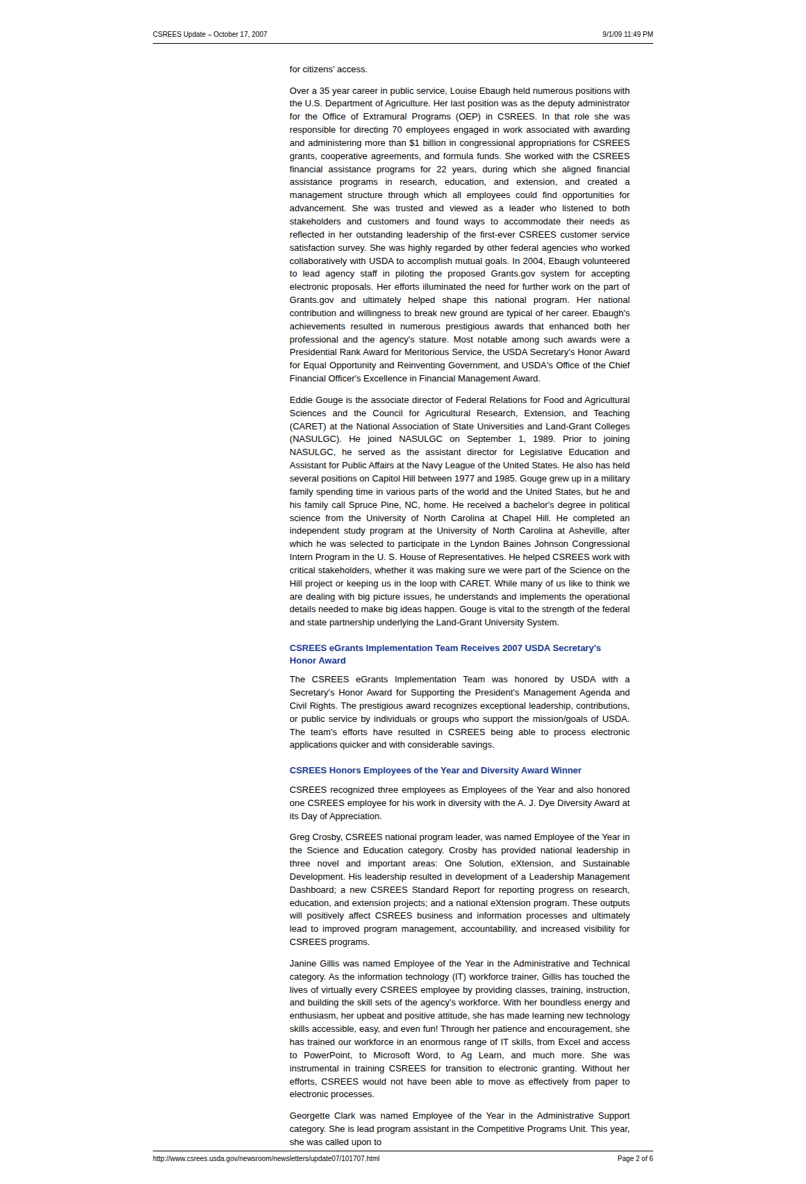CSREES Update – October 17, 2007 9/1/09 11:49 PM
for citizens' access.
Over a 35 year career in public service, Louise Ebaugh held numerous positions with the U.S. Department of Agriculture. Her last position was as the deputy administrator for the Office of Extramural Programs (OEP) in CSREES. In that role she was responsible for directing 70 employees engaged in work associated with awarding and administering more than $1 billion in congressional appropriations for CSREES grants, cooperative agreements, and formula funds. She worked with the CSREES financial assistance programs for 22 years, during which she aligned financial assistance programs in research, education, and extension, and created a management structure through which all employees could find opportunities for advancement. She was trusted and viewed as a leader who listened to both stakeholders and customers and found ways to accommodate their needs as reflected in her outstanding leadership of the first-ever CSREES customer service satisfaction survey. She was highly regarded by other federal agencies who worked collaboratively with USDA to accomplish mutual goals. In 2004, Ebaugh volunteered to lead agency staff in piloting the proposed Grants.gov system for accepting electronic proposals. Her efforts illuminated the need for further work on the part of Grants.gov and ultimately helped shape this national program. Her national contribution and willingness to break new ground are typical of her career. Ebaugh's achievements resulted in numerous prestigious awards that enhanced both her professional and the agency's stature. Most notable among such awards were a Presidential Rank Award for Meritorious Service, the USDA Secretary's Honor Award for Equal Opportunity and Reinventing Government, and USDA's Office of the Chief Financial Officer's Excellence in Financial Management Award.
Eddie Gouge is the associate director of Federal Relations for Food and Agricultural Sciences and the Council for Agricultural Research, Extension, and Teaching (CARET) at the National Association of State Universities and Land-Grant Colleges (NASULGC). He joined NASULGC on September 1, 1989. Prior to joining NASULGC, he served as the assistant director for Legislative Education and Assistant for Public Affairs at the Navy League of the United States. He also has held several positions on Capitol Hill between 1977 and 1985. Gouge grew up in a military family spending time in various parts of the world and the United States, but he and his family call Spruce Pine, NC, home. He received a bachelor's degree in political science from the University of North Carolina at Chapel Hill. He completed an independent study program at the University of North Carolina at Asheville, after which he was selected to participate in the Lyndon Baines Johnson Congressional Intern Program in the U. S. House of Representatives. He helped CSREES work with critical stakeholders, whether it was making sure we were part of the Science on the Hill project or keeping us in the loop with CARET. While many of us like to think we are dealing with big picture issues, he understands and implements the operational details needed to make big ideas happen. Gouge is vital to the strength of the federal and state partnership underlying the Land-Grant University System.
CSREES eGrants Implementation Team Receives 2007 USDA Secretary's Honor Award
The CSREES eGrants Implementation Team was honored by USDA with a Secretary's Honor Award for Supporting the President's Management Agenda and Civil Rights. The prestigious award recognizes exceptional leadership, contributions, or public service by individuals or groups who support the mission/goals of USDA. The team's efforts have resulted in CSREES being able to process electronic applications quicker and with considerable savings.
CSREES Honors Employees of the Year and Diversity Award Winner
CSREES recognized three employees as Employees of the Year and also honored one CSREES employee for his work in diversity with the A. J. Dye Diversity Award at its Day of Appreciation.
Greg Crosby, CSREES national program leader, was named Employee of the Year in the Science and Education category. Crosby has provided national leadership in three novel and important areas: One Solution, eXtension, and Sustainable Development. His leadership resulted in development of a Leadership Management Dashboard; a new CSREES Standard Report for reporting progress on research, education, and extension projects; and a national eXtension program. These outputs will positively affect CSREES business and information processes and ultimately lead to improved program management, accountability, and increased visibility for CSREES programs.
Janine Gillis was named Employee of the Year in the Administrative and Technical category. As the information technology (IT) workforce trainer, Gillis has touched the lives of virtually every CSREES employee by providing classes, training, instruction, and building the skill sets of the agency's workforce. With her boundless energy and enthusiasm, her upbeat and positive attitude, she has made learning new technology skills accessible, easy, and even fun! Through her patience and encouragement, she has trained our workforce in an enormous range of IT skills, from Excel and access to PowerPoint, to Microsoft Word, to Ag Learn, and much more. She was instrumental in training CSREES for transition to electronic granting. Without her efforts, CSREES would not have been able to move as effectively from paper to electronic processes.
Georgette Clark was named Employee of the Year in the Administrative Support category. She is lead program assistant in the Competitive Programs Unit. This year, she was called upon to
http://www.csrees.usda.gov/newsroom/newsletters/update07/101707.html Page 2 of 6